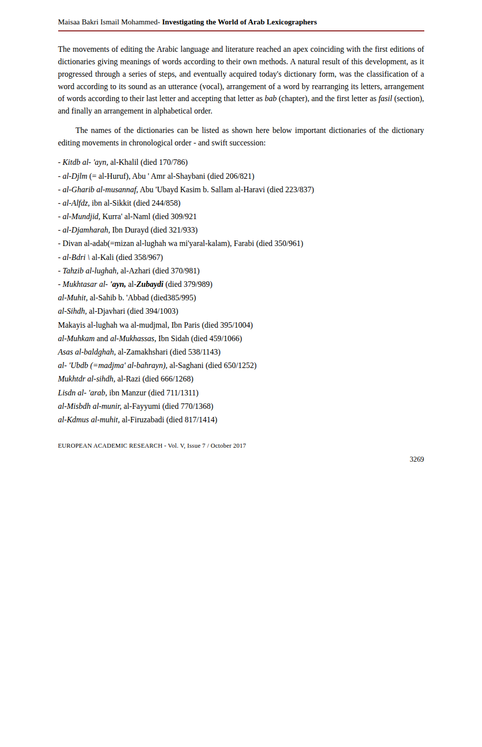Maisaa Bakri Ismail Mohammed- Investigating the World of Arab Lexicographers
The movements of editing the Arabic language and literature reached an apex coinciding with the first editions of dictionaries giving meanings of words according to their own methods. A natural result of this development, as it progressed through a series of steps, and eventually acquired today's dictionary form, was the classification of a word according to its sound as an utterance (vocal), arrangement of a word by rearranging its letters, arrangement of words according to their last letter and accepting that letter as bab (chapter), and the first letter as fasil (section), and finally an arrangement in alphabetical order.
The names of the dictionaries can be listed as shown here below important dictionaries of the dictionary editing movements in chronological order - and swift succession:
- Kitdb al- 'ayn, al-Khalil (died 170/786)
- al-Djlm (= al-Huruf), Abu ' Amr al-Shaybani (died 206/821)
- al-Gharib al-musannaf, Abu 'Ubayd Kasim b. Sallam al-Haravi (died 223/837)
- al-Alfdz, ibn al-Sikkit (died 244/858)
- al-Mundjid, Kurra' al-Naml (died 309/921
- al-Djamharah, Ibn Durayd (died 321/933)
- Divan al-adab(=mizan al-lughah wa mi'yaral-kalam), Farabi (died 350/961)
- al-Bdri \ al-Kali (died 358/967)
- Tahzib al-lughah, al-Azhari (died 370/981)
- Mukhtasar al- 'ayn, al-Zubaydi (died 379/989)
al-Muhit, al-Sahib b. 'Abbad (died385/995)
al-Sihdh, al-Djavhari (died 394/1003)
Makayis al-lughah wa al-mudjmal, Ibn Paris (died 395/1004)
al-Muhkam and al-Mukhassas, Ibn Sidah (died 459/1066)
Asas al-baldghah, al-Zamakhshari (died 538/1143)
al- 'Ubdb (=madjma' al-bahrayn), al-Saghani (died 650/1252)
Mukhtdr al-sihdh, al-Razi (died 666/1268)
Lisdn al- 'arab, ibn Manzur (died 711/1311)
al-Misbdh al-munir, al-Fayyumi (died 770/1368)
al-Kdmus al-muhit, al-Firuzabadi (died 817/1414)
EUROPEAN ACADEMIC RESEARCH - Vol. V, Issue 7 / October 2017 3269